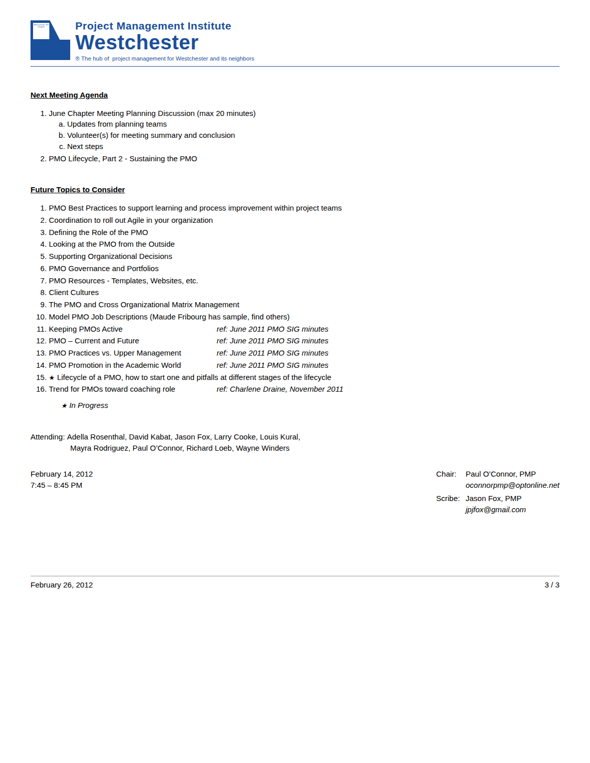Westchester, NY
Chapter
Project Management Institute
Westchester
® The hub of project management for Westchester and its neighbors
Next Meeting Agenda
June Chapter Meeting Planning Discussion (max 20 minutes)
Updates from planning teams
Volunteer(s) for meeting summary and conclusion
Next steps
PMO Lifecycle, Part 2 - Sustaining the PMO
Future Topics to Consider
PMO Best Practices to support learning and process improvement within project teams
Coordination to roll out Agile in your organization
Defining the Role of the PMO
Looking at the PMO from the Outside
Supporting Organizational Decisions
PMO Governance and Portfolios
PMO Resources - Templates, Websites, etc.
Client Cultures
The PMO and Cross Organizational Matrix Management
Model PMO Job Descriptions (Maude Fribourg has sample, find others)
Keeping PMOs Active ref: June 2011 PMO SIG minutes
PMO – Current and Future ref: June 2011 PMO SIG minutes
PMO Practices vs. Upper Management ref: June 2011 PMO SIG minutes
PMO Promotion in the Academic World ref: June 2011 PMO SIG minutes
★ Lifecycle of a PMO, how to start one and pitfalls at different stages of the lifecycle
Trend for PMOs toward coaching role ref: Charlene Draine, November 2011
★ In Progress
Attending: Adella Rosenthal, David Kabat, Jason Fox, Larry Cooke, Louis Kural,
Mayra Rodriguez, Paul O’Connor, Richard Loeb, Wayne Winders
February 14, 2012
7:45 – 8:45 PM
Chair: Paul O’Connor, PMP
oconnorpmp@optonline.net
Scribe: Jason Fox, PMP
jpjfox@gmail.com
February 26, 2012 3 / 3